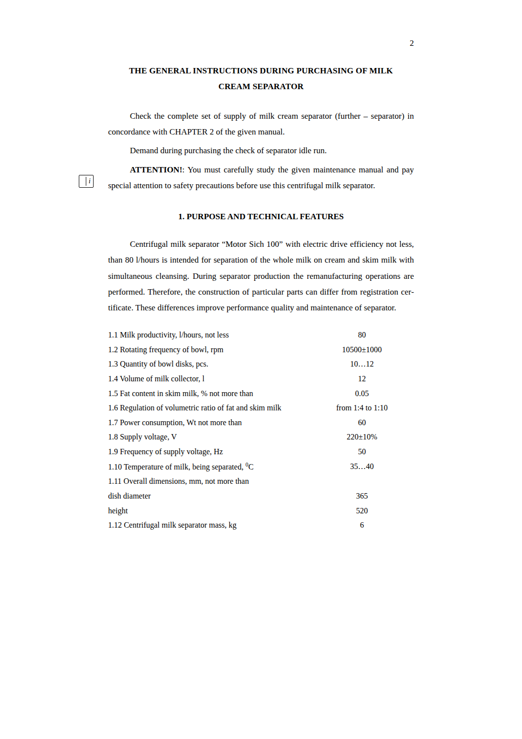2
The general instructions during purchasing of milk
cream separator
Check the complete set of supply of milk cream separator (further – separator) in concordance with CHAPTER 2 of the given manual.
Demand during purchasing the check of separator idle run.
ATTENTION!: You must carefully study the given maintenance manual and pay special attention to safety precautions before use this centrifugal milk separator.
1. Purpose and technical features
Centrifugal milk separator “Motor Sich 100” with electric drive efficiency not less, than 80 l/hours is intended for separation of the whole milk on cream and skim milk with simultaneous cleansing. During separator production the remanufacturing operations are performed. Therefore, the construction of particular parts can differ from registration certificate. These differences improve performance quality and maintenance of separator.
| 1.1 Milk productivity, l/hours, not less | 80 |
| 1.2 Rotating frequency of bowl, rpm | 10500±1000 |
| 1.3 Quantity of bowl disks, pcs. | 10…12 |
| 1.4 Volume of milk collector, l | 12 |
| 1.5 Fat content in skim milk, % not more than | 0.05 |
| 1.6 Regulation of volumetric ratio of fat and skim milk | from 1:4 to 1:10 |
| 1.7 Power consumption, Wt not more than | 60 |
| 1.8 Supply voltage, V | 220±10% |
| 1.9 Frequency of supply voltage, Hz | 50 |
| 1.10 Temperature of milk, being separated, 0 C | 35…40 |
| 1.11 Overall dimensions, mm, not more than | |
| dish diameter | 365 |
| height | 520 |
| 1.12 Centrifugal milk separator mass, kg | 6 |